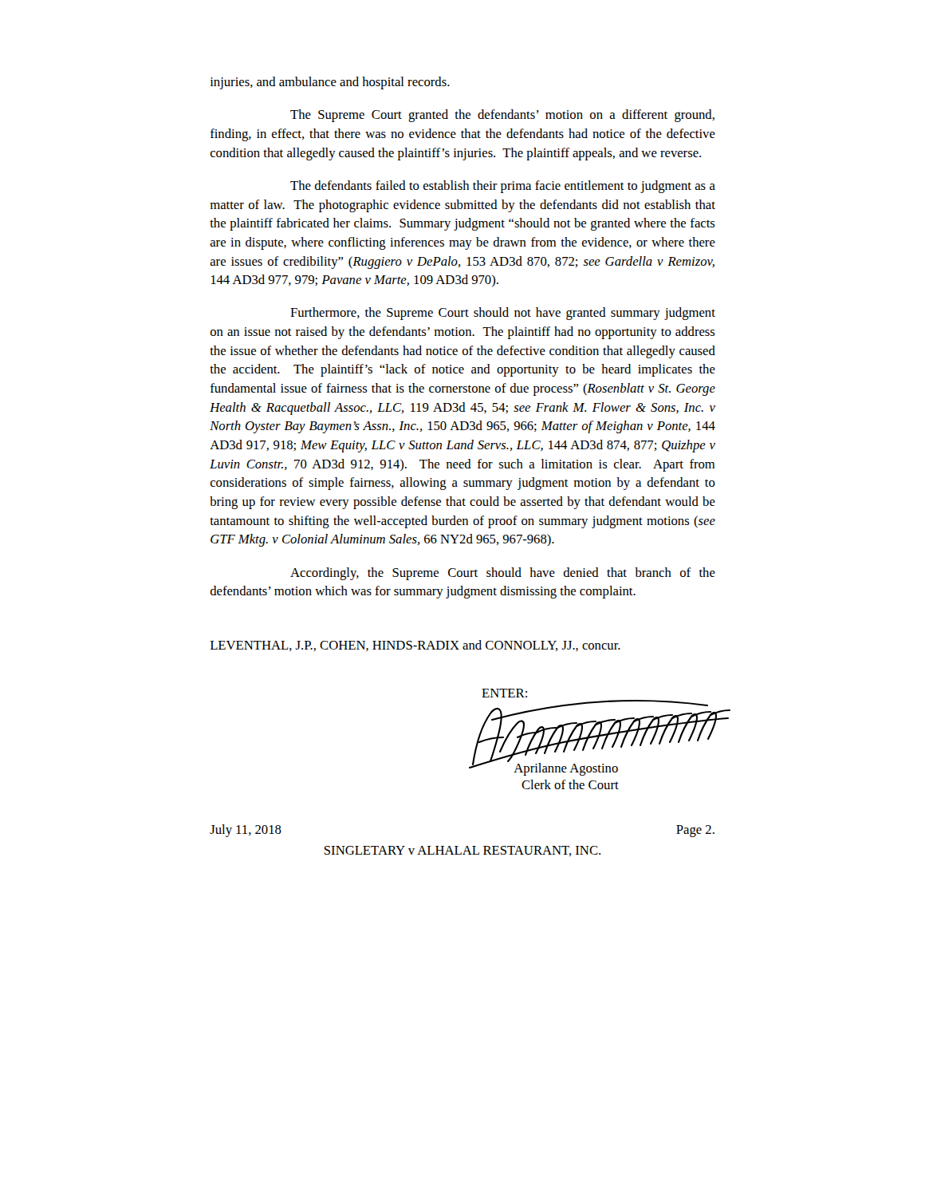injuries, and ambulance and hospital records.
The Supreme Court granted the defendants’ motion on a different ground, finding, in effect, that there was no evidence that the defendants had notice of the defective condition that allegedly caused the plaintiff’s injuries. The plaintiff appeals, and we reverse.
The defendants failed to establish their prima facie entitlement to judgment as a matter of law. The photographic evidence submitted by the defendants did not establish that the plaintiff fabricated her claims. Summary judgment “should not be granted where the facts are in dispute, where conflicting inferences may be drawn from the evidence, or where there are issues of credibility” (Ruggiero v DePalo, 153 AD3d 870, 872; see Gardella v Remizov, 144 AD3d 977, 979; Pavane v Marte, 109 AD3d 970).
Furthermore, the Supreme Court should not have granted summary judgment on an issue not raised by the defendants’ motion. The plaintiff had no opportunity to address the issue of whether the defendants had notice of the defective condition that allegedly caused the accident. The plaintiff’s “lack of notice and opportunity to be heard implicates the fundamental issue of fairness that is the cornerstone of due process” (Rosenblatt v St. George Health & Racquetball Assoc., LLC, 119 AD3d 45, 54; see Frank M. Flower & Sons, Inc. v North Oyster Bay Baymen’s Assn., Inc., 150 AD3d 965, 966; Matter of Meighan v Ponte, 144 AD3d 917, 918; Mew Equity, LLC v Sutton Land Servs., LLC, 144 AD3d 874, 877; Quizhpe v Luvin Constr., 70 AD3d 912, 914). The need for such a limitation is clear. Apart from considerations of simple fairness, allowing a summary judgment motion by a defendant to bring up for review every possible defense that could be asserted by that defendant would be tantamount to shifting the well-accepted burden of proof on summary judgment motions (see GTF Mktg. v Colonial Aluminum Sales, 66 NY2d 965, 967-968).
Accordingly, the Supreme Court should have denied that branch of the defendants’ motion which was for summary judgment dismissing the complaint.
LEVENTHAL, J.P., COHEN, HINDS-RADIX and CONNOLLY, JJ., concur.
ENTER:
Aprilanne Agostino
Clerk of the Court
July 11, 2018
Page 2.
SINGLETARY v ALHALAL RESTAURANT, INC.